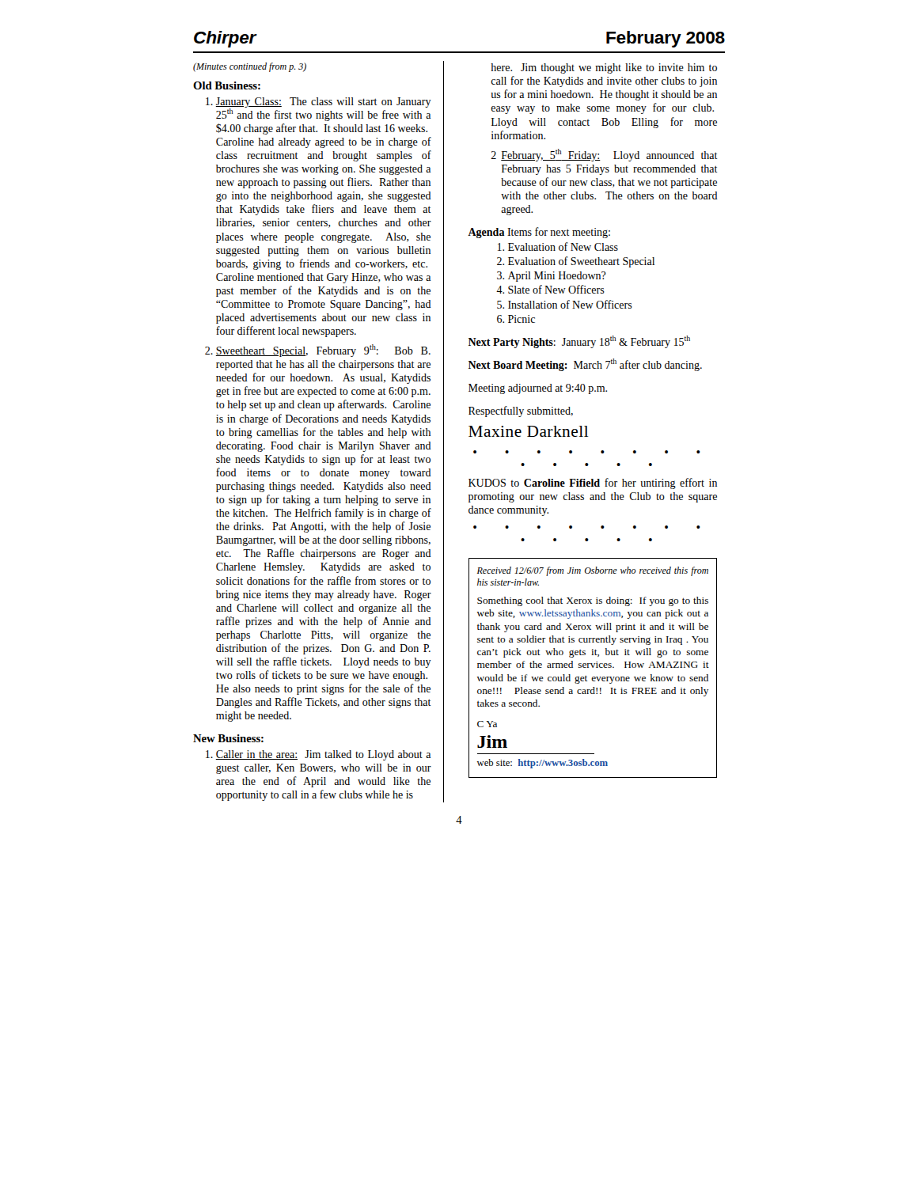Chirper
February 2008
(Minutes continued from p. 3)
Old Business:
January Class: The class will start on January 25th and the first two nights will be free with a $4.00 charge after that. It should last 16 weeks. Caroline had already agreed to be in charge of class recruitment and brought samples of brochures she was working on. She suggested a new approach to passing out fliers. Rather than go into the neighborhood again, she suggested that Katydids take fliers and leave them at libraries, senior centers, churches and other places where people congregate. Also, she suggested putting them on various bulletin boards, giving to friends and co-workers, etc. Caroline mentioned that Gary Hinze, who was a past member of the Katydids and is on the “Committee to Promote Square Dancing”, had placed advertisements about our new class in four different local newspapers.
Sweetheart Special, February 9th: Bob B. reported that he has all the chairpersons that are needed for our hoedown. As usual, Katydids get in free but are expected to come at 6:00 p.m. to help set up and clean up afterwards. Caroline is in charge of Decorations and needs Katydids to bring camellias for the tables and help with decorating. Food chair is Marilyn Shaver and she needs Katydids to sign up for at least two food items or to donate money toward purchasing things needed. Katydids also need to sign up for taking a turn helping to serve in the kitchen. The Helfrich family is in charge of the drinks. Pat Angotti, with the help of Josie Baumgartner, will be at the door selling ribbons, etc. The Raffle chairpersons are Roger and Charlene Hemsley. Katydids are asked to solicit donations for the raffle from stores or to bring nice items they may already have. Roger and Charlene will collect and organize all the raffle prizes and with the help of Annie and perhaps Charlotte Pitts, will organize the distribution of the prizes. Don G. and Don P. will sell the raffle tickets. Lloyd needs to buy two rolls of tickets to be sure we have enough. He also needs to print signs for the sale of the Dangles and Raffle Tickets, and other signs that might be needed.
New Business:
Caller in the area: Jim talked to Lloyd about a guest caller, Ken Bowers, who will be in our area the end of April and would like the opportunity to call in a few clubs while he is
here. Jim thought we might like to invite him to call for the Katydids and invite other clubs to join us for a mini hoedown. He thought it should be an easy way to make some money for our club. Lloyd will contact Bob Elling for more information.
2 February, 5th Friday: Lloyd announced that February has 5 Fridays but recommended that because of our new class, that we not participate with the other clubs. The others on the board agreed.
Agenda Items for next meeting:
Evaluation of New Class
Evaluation of Sweetheart Special
April Mini Hoedown?
Slate of New Officers
Installation of New Officers
Picnic
Next Party Nights: January 18th & February 15th
Next Board Meeting: March 7th after club dancing.
Meeting adjourned at 9:40 p.m.
Respectfully submitted,
Maxine Darknell
• • • • • • • • • • • • •
KUDOS to Caroline Fifield for her untiring effort in promoting our new class and the Club to the square dance community.
• • • • • • • • • • • • •
Received 12/6/07 from Jim Osborne who received this from his sister-in-law.
Something cool that Xerox is doing: If you go to this web site, www.letssaythanks.com, you can pick out a thank you card and Xerox will print it and it will be sent to a soldier that is currently serving in Iraq . You can’t pick out who gets it, but it will go to some member of the armed services. How AMAZING it would be if we could get everyone we know to send one!!! Please send a card!! It is FREE and it only takes a second.
C Ya
Jim
web site: http://www.3osb.com
4